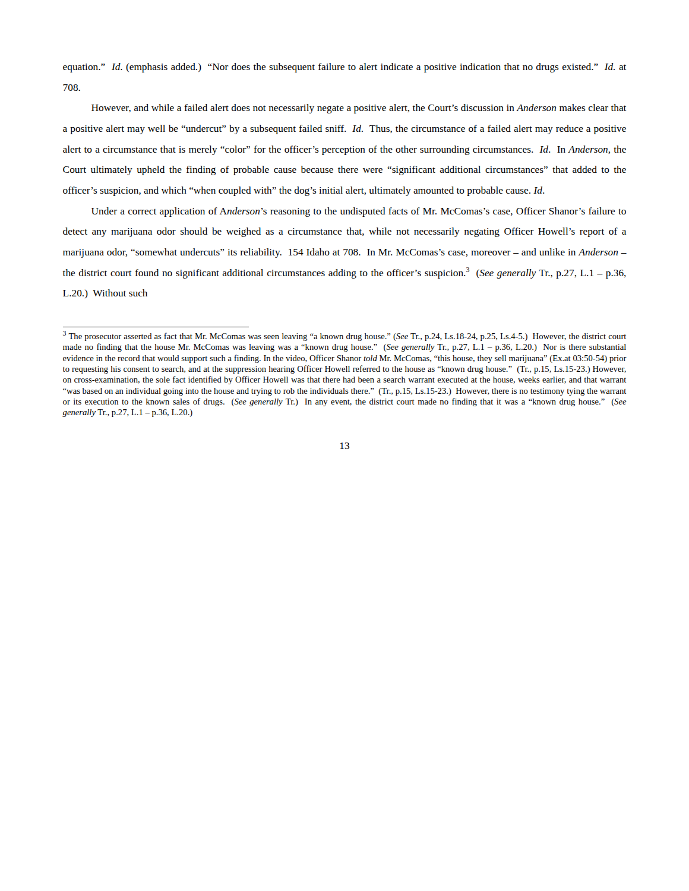equation.” Id. (emphasis added.) “Nor does the subsequent failure to alert indicate a positive indication that no drugs existed.” Id. at 708.
However, and while a failed alert does not necessarily negate a positive alert, the Court’s discussion in Anderson makes clear that a positive alert may well be “undercut” by a subsequent failed sniff. Id. Thus, the circumstance of a failed alert may reduce a positive alert to a circumstance that is merely “color” for the officer’s perception of the other surrounding circumstances. Id. In Anderson, the Court ultimately upheld the finding of probable cause because there were “significant additional circumstances” that added to the officer’s suspicion, and which “when coupled with” the dog’s initial alert, ultimately amounted to probable cause. Id.
Under a correct application of Anderson’s reasoning to the undisputed facts of Mr. McComas’s case, Officer Shanor’s failure to detect any marijuana odor should be weighed as a circumstance that, while not necessarily negating Officer Howell’s report of a marijuana odor, “somewhat undercuts” its reliability. 154 Idaho at 708. In Mr. McComas’s case, moreover – and unlike in Anderson – the district court found no significant additional circumstances adding to the officer’s suspicion.3 (See generally Tr., p.27, L.1 – p.36, L.20.) Without such
3 The prosecutor asserted as fact that Mr. McComas was seen leaving “a known drug house.” (See Tr., p.24, Ls.18-24, p.25, Ls.4-5.) However, the district court made no finding that the house Mr. McComas was leaving was a “known drug house.” (See generally Tr., p.27, L.1 – p.36, L.20.) Nor is there substantial evidence in the record that would support such a finding. In the video, Officer Shanor told Mr. McComas, “this house, they sell marijuana” (Ex.at 03:50-54) prior to requesting his consent to search, and at the suppression hearing Officer Howell referred to the house as “known drug house.” (Tr., p.15, Ls.15-23.) However, on cross-examination, the sole fact identified by Officer Howell was that there had been a search warrant executed at the house, weeks earlier, and that warrant “was based on an individual going into the house and trying to rob the individuals there.” (Tr., p.15, Ls.15-23.) However, there is no testimony tying the warrant or its execution to the known sales of drugs. (See generally Tr.) In any event, the district court made no finding that it was a “known drug house.” (See generally Tr., p.27, L.1 – p.36, L.20.)
13